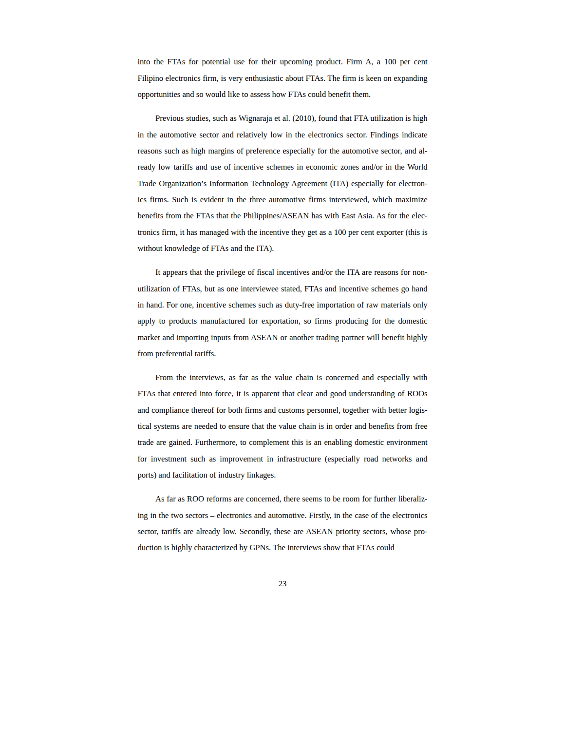into the FTAs for potential use for their upcoming product. Firm A, a 100 per cent Filipino electronics firm, is very enthusiastic about FTAs. The firm is keen on expanding opportunities and so would like to assess how FTAs could benefit them.
Previous studies, such as Wignaraja et al. (2010), found that FTA utilization is high in the automotive sector and relatively low in the electronics sector. Findings indicate reasons such as high margins of preference especially for the automotive sector, and already low tariffs and use of incentive schemes in economic zones and/or in the World Trade Organization’s Information Technology Agreement (ITA) especially for electronics firms. Such is evident in the three automotive firms interviewed, which maximize benefits from the FTAs that the Philippines/ASEAN has with East Asia. As for the electronics firm, it has managed with the incentive they get as a 100 per cent exporter (this is without knowledge of FTAs and the ITA).
It appears that the privilege of fiscal incentives and/or the ITA are reasons for non-utilization of FTAs, but as one interviewee stated, FTAs and incentive schemes go hand in hand. For one, incentive schemes such as duty-free importation of raw materials only apply to products manufactured for exportation, so firms producing for the domestic market and importing inputs from ASEAN or another trading partner will benefit highly from preferential tariffs.
From the interviews, as far as the value chain is concerned and especially with FTAs that entered into force, it is apparent that clear and good understanding of ROOs and compliance thereof for both firms and customs personnel, together with better logistical systems are needed to ensure that the value chain is in order and benefits from free trade are gained. Furthermore, to complement this is an enabling domestic environment for investment such as improvement in infrastructure (especially road networks and ports) and facilitation of industry linkages.
As far as ROO reforms are concerned, there seems to be room for further liberalizing in the two sectors – electronics and automotive. Firstly, in the case of the electronics sector, tariffs are already low. Secondly, these are ASEAN priority sectors, whose production is highly characterized by GPNs. The interviews show that FTAs could
23